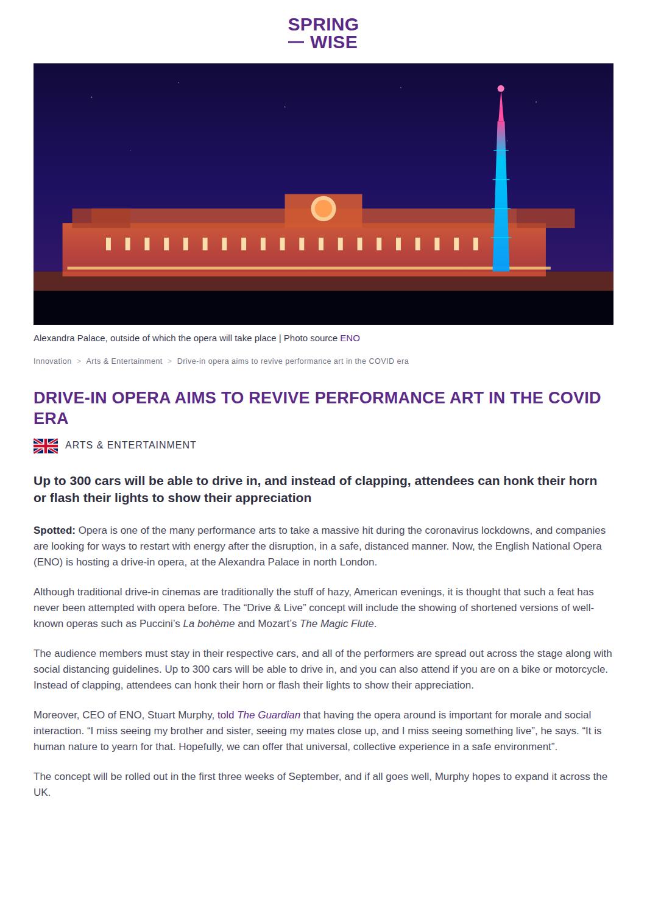SPRING WISE
Alexandra Palace, outside of which the opera will take place | Photo source ENO
Innovation>Arts & Entertainment>Drive-in opera aims to revive performance art in the COVID era
Drive-in opera aims to revive performance art in the COVID era
Arts & Entertainment
Up to 300 cars will be able to drive in, and instead of clapping, attendees can honk their horn or flash their lights to show their appreciation
Spotted: Opera is one of the many performance arts to take a massive hit during the coronavirus lockdowns, and companies are looking for ways to restart with energy after the disruption, in a safe, distanced manner. Now, the English National Opera (ENO) is hosting a drive-in opera, at the Alexandra Palace in north London.
Although traditional drive-in cinemas are traditionally the stuff of hazy, American evenings, it is thought that such a feat has never been attempted with opera before. The “Drive & Live” concept will include the showing of shortened versions of well-known operas such as Puccini’s La bohème and Mozart’s The Magic Flute.
The audience members must stay in their respective cars, and all of the performers are spread out across the stage along with social distancing guidelines. Up to 300 cars will be able to drive in, and you can also attend if you are on a bike or motorcycle. Instead of clapping, attendees can honk their horn or flash their lights to show their appreciation.
Moreover, CEO of ENO, Stuart Murphy, told The Guardian that having the opera around is important for morale and social interaction. “I miss seeing my brother and sister, seeing my mates close up, and I miss seeing something live”, he says. “It is human nature to yearn for that. Hopefully, we can offer that universal, collective experience in a safe environment”.
The concept will be rolled out in the first three weeks of September, and if all goes well, Murphy hopes to expand it across the UK.